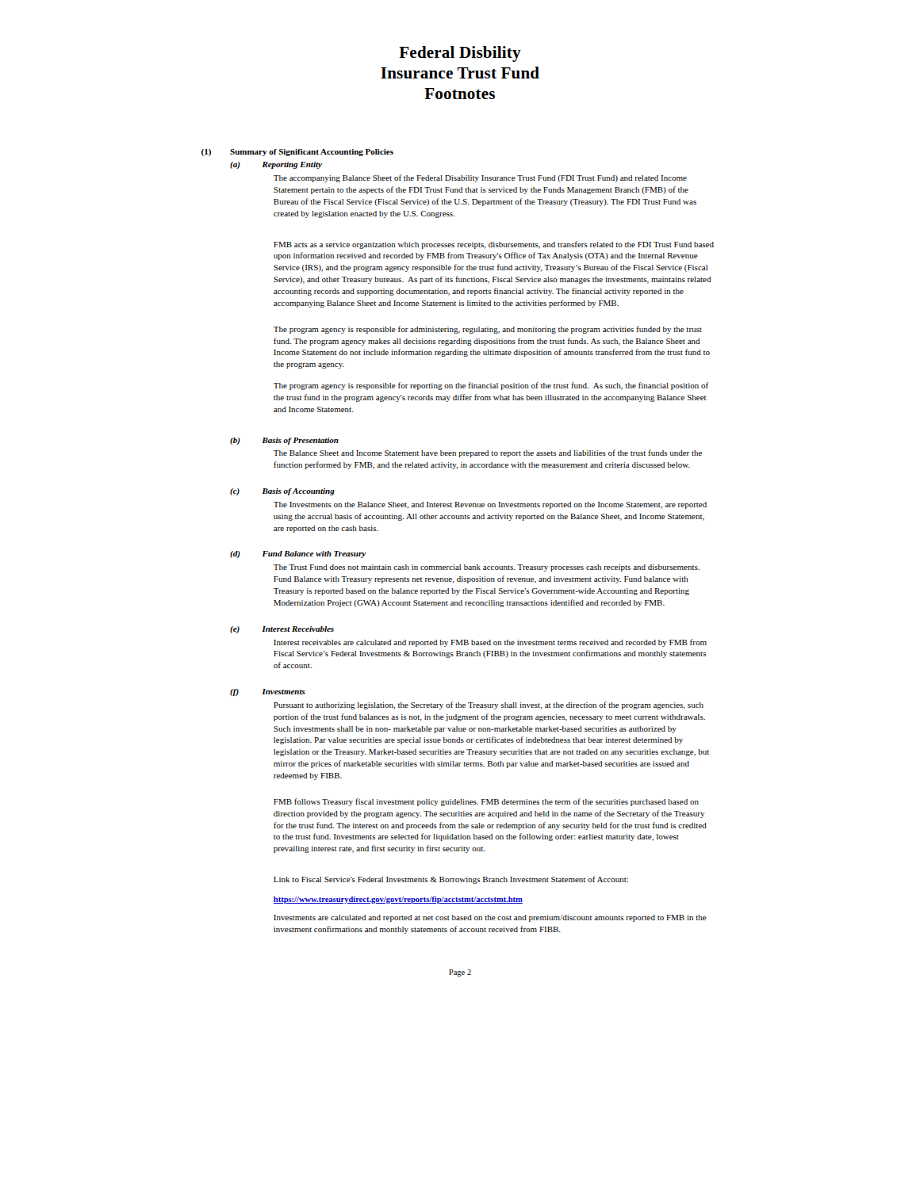Federal Disbility
Insurance Trust Fund
Footnotes
(1) Summary of Significant Accounting Policies
(a) Reporting Entity
The accompanying Balance Sheet of the Federal Disability Insurance Trust Fund (FDI Trust Fund) and related Income Statement pertain to the aspects of the FDI Trust Fund that is serviced by the Funds Management Branch (FMB) of the Bureau of the Fiscal Service (Fiscal Service) of the U.S. Department of the Treasury (Treasury). The FDI Trust Fund was created by legislation enacted by the U.S. Congress.
FMB acts as a service organization which processes receipts, disbursements, and transfers related to the FDI Trust Fund based upon information received and recorded by FMB from Treasury's Office of Tax Analysis (OTA) and the Internal Revenue Service (IRS), and the program agency responsible for the trust fund activity, Treasury’s Bureau of the Fiscal Service (Fiscal Service), and other Treasury bureaus. As part of its functions, Fiscal Service also manages the investments, maintains related accounting records and supporting documentation, and reports financial activity. The financial activity reported in the accompanying Balance Sheet and Income Statement is limited to the activities performed by FMB.
The program agency is responsible for administering, regulating, and monitoring the program activities funded by the trust fund. The program agency makes all decisions regarding dispositions from the trust funds. As such, the Balance Sheet and Income Statement do not include information regarding the ultimate disposition of amounts transferred from the trust fund to the program agency.
The program agency is responsible for reporting on the financial position of the trust fund. As such, the financial position of the trust fund in the program agency's records may differ from what has been illustrated in the accompanying Balance Sheet and Income Statement.
(b) Basis of Presentation
The Balance Sheet and Income Statement have been prepared to report the assets and liabilities of the trust funds under the function performed by FMB, and the related activity, in accordance with the measurement and criteria discussed below.
(c) Basis of Accounting
The Investments on the Balance Sheet, and Interest Revenue on Investments reported on the Income Statement, are reported using the accrual basis of accounting. All other accounts and activity reported on the Balance Sheet, and Income Statement, are reported on the cash basis.
(d) Fund Balance with Treasury
The Trust Fund does not maintain cash in commercial bank accounts. Treasury processes cash receipts and disbursements. Fund Balance with Treasury represents net revenue, disposition of revenue, and investment activity. Fund balance with Treasury is reported based on the balance reported by the Fiscal Service's Government-wide Accounting and Reporting Modernization Project (GWA) Account Statement and reconciling transactions identified and recorded by FMB.
(e) Interest Receivables
Interest receivables are calculated and reported by FMB based on the investment terms received and recorded by FMB from Fiscal Service’s Federal Investments & Borrowings Branch (FIBB) in the investment confirmations and monthly statements of account.
(f) Investments
Pursuant to authorizing legislation, the Secretary of the Treasury shall invest, at the direction of the program agencies, such portion of the trust fund balances as is not, in the judgment of the program agencies, necessary to meet current withdrawals. Such investments shall be in non- marketable par value or non-marketable market-based securities as authorized by legislation. Par value securities are special issue bonds or certificates of indebtedness that bear interest determined by legislation or the Treasury. Market-based securities are Treasury securities that are not traded on any securities exchange, but mirror the prices of marketable securities with similar terms. Both par value and market-based securities are issued and redeemed by FIBB.
FMB follows Treasury fiscal investment policy guidelines. FMB determines the term of the securities purchased based on direction provided by the program agency. The securities are acquired and held in the name of the Secretary of the Treasury for the trust fund. The interest on and proceeds from the sale or redemption of any security held for the trust fund is credited to the trust fund. Investments are selected for liquidation based on the following order: earliest maturity date, lowest prevailing interest rate, and first security in first security out.
Link to Fiscal Service's Federal Investments & Borrowings Branch Investment Statement of Account:
https://www.treasurydirect.gov/govt/reports/fip/acctstmt/acctstmt.htm
Investments are calculated and reported at net cost based on the cost and premium/discount amounts reported to FMB in the investment confirmations and monthly statements of account received from FIBB.
Page 2